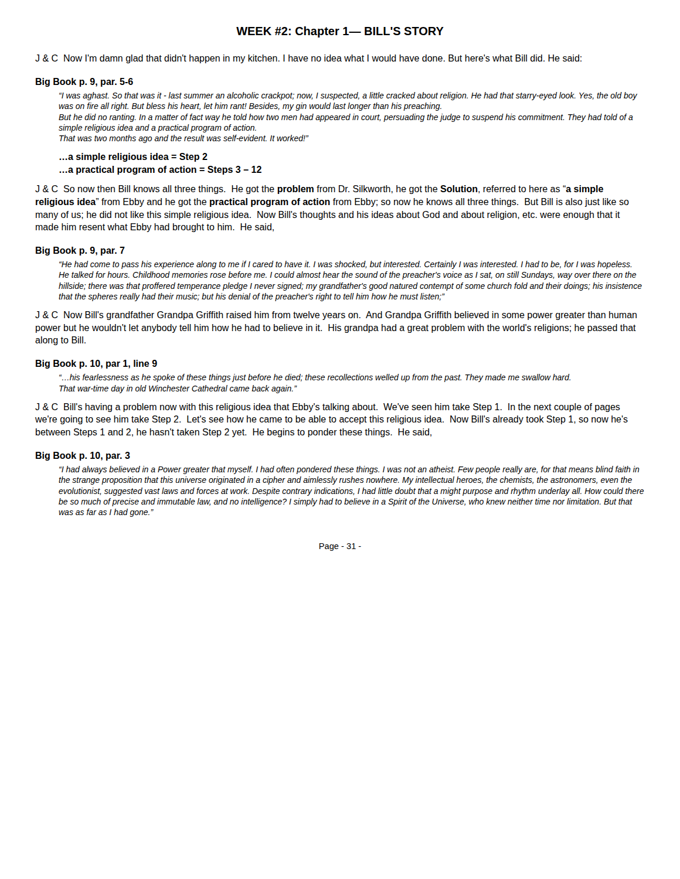WEEK #2: Chapter 1— BILL'S STORY
J & C Now I'm damn glad that didn't happen in my kitchen. I have no idea what I would have done. But here's what Bill did. He said:
Big Book p. 9, par. 5-6
“I was aghast. So that was it - last summer an alcoholic crackpot; now, I suspected, a little cracked about religion. He had that starry-eyed look. Yes, the old boy was on fire all right. But bless his heart, let him rant! Besides, my gin would last longer than his preaching.
But he did no ranting. In a matter of fact way he told how two men had appeared in court, persuading the judge to suspend his commitment. They had told of a simple religious idea and a practical program of action.
That was two months ago and the result was self-evident. It worked!”
…a simple religious idea = Step 2
…a practical program of action = Steps 3 – 12
J & C So now then Bill knows all three things. He got the problem from Dr. Silkworth, he got the Solution, referred to here as “a simple religious idea” from Ebby and he got the practical program of action from Ebby; so now he knows all three things. But Bill is also just like so many of us; he did not like this simple religious idea. Now Bill's thoughts and his ideas about God and about religion, etc. were enough that it made him resent what Ebby had brought to him. He said,
Big Book p. 9, par. 7
“He had come to pass his experience along to me if I cared to have it. I was shocked, but interested. Certainly I was interested. I had to be, for I was hopeless.
He talked for hours. Childhood memories rose before me. I could almost hear the sound of the preacher's voice as I sat, on still Sundays, way over there on the hillside; there was that proffered temperance pledge I never signed; my grandfather's good natured contempt of some church fold and their doings; his insistence that the spheres really had their music; but his denial of the preacher's right to tell him how he must listen;”
J & C Now Bill's grandfather Grandpa Griffith raised him from twelve years on. And Grandpa Griffith believed in some power greater than human power but he wouldn't let anybody tell him how he had to believe in it. His grandpa had a great problem with the world's religions; he passed that along to Bill.
Big Book p. 10, par 1, line 9
“…his fearlessness as he spoke of these things just before he died; these recollections welled up from the past. They made me swallow hard.
That war-time day in old Winchester Cathedral came back again.”
J & C Bill's having a problem now with this religious idea that Ebby's talking about. We've seen him take Step 1. In the next couple of pages we're going to see him take Step 2. Let's see how he came to be able to accept this religious idea. Now Bill's already took Step 1, so now he's between Steps 1 and 2, he hasn't taken Step 2 yet. He begins to ponder these things. He said,
Big Book p. 10, par. 3
“I had always believed in a Power greater that myself. I had often pondered these things. I was not an atheist. Few people really are, for that means blind faith in the strange proposition that this universe originated in a cipher and aimlessly rushes nowhere. My intellectual heroes, the chemists, the astronomers, even the evolutionist, suggested vast laws and forces at work. Despite contrary indications, I had little doubt that a might purpose and rhythm underlay all. How could there be so much of precise and immutable law, and no intelligence? I simply had to believe in a Spirit of the Universe, who knew neither time nor limitation. But that was as far as I had gone.”
Page - 31 -